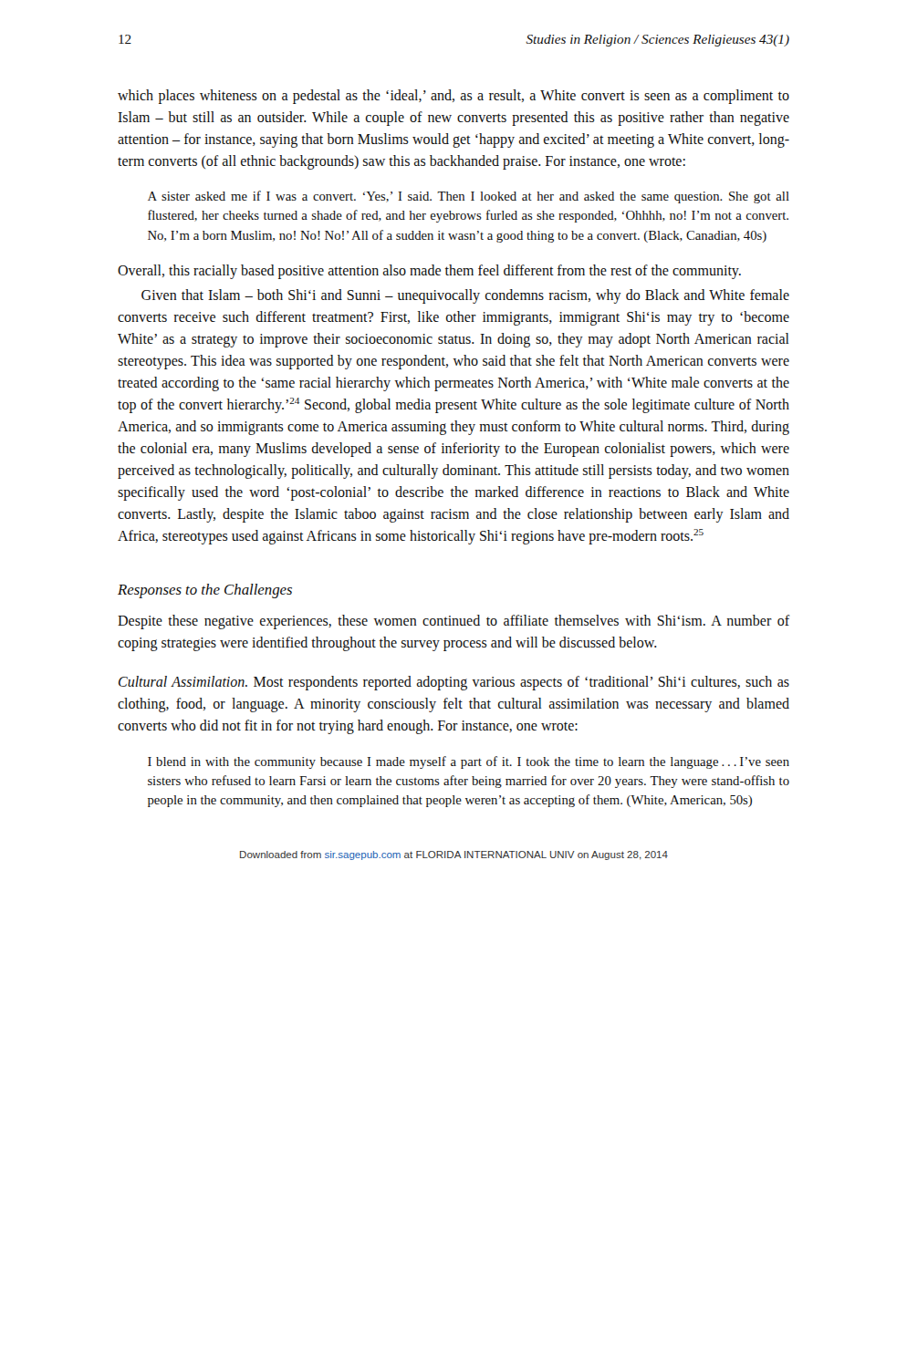12 Studies in Religion / Sciences Religieuses 43(1)
which places whiteness on a pedestal as the ‘ideal,’ and, as a result, a White convert is seen as a compliment to Islam – but still as an outsider. While a couple of new converts presented this as positive rather than negative attention – for instance, saying that born Muslims would get ‘happy and excited’ at meeting a White convert, long-term converts (of all ethnic backgrounds) saw this as backhanded praise. For instance, one wrote:
A sister asked me if I was a convert. ‘Yes,’ I said. Then I looked at her and asked the same question. She got all flustered, her cheeks turned a shade of red, and her eyebrows furled as she responded, ‘Ohhhh, no! I’m not a convert. No, I’m a born Muslim, no! No! No!’ All of a sudden it wasn’t a good thing to be a convert. (Black, Canadian, 40s)
Overall, this racially based positive attention also made them feel different from the rest of the community.
Given that Islam – both Shi‘i and Sunni – unequivocally condemns racism, why do Black and White female converts receive such different treatment? First, like other immigrants, immigrant Shi‘is may try to ‘become White’ as a strategy to improve their socioeconomic status. In doing so, they may adopt North American racial stereotypes. This idea was supported by one respondent, who said that she felt that North American converts were treated according to the ‘same racial hierarchy which permeates North America,’ with ‘White male converts at the top of the convert hierarchy.’24 Second, global media present White culture as the sole legitimate culture of North America, and so immigrants come to America assuming they must conform to White cultural norms. Third, during the colonial era, many Muslims developed a sense of inferiority to the European colonialist powers, which were perceived as technologically, politically, and culturally dominant. This attitude still persists today, and two women specifically used the word ‘post-colonial’ to describe the marked difference in reactions to Black and White converts. Lastly, despite the Islamic taboo against racism and the close relationship between early Islam and Africa, stereotypes used against Africans in some historically Shi‘i regions have pre-modern roots.25
Responses to the Challenges
Despite these negative experiences, these women continued to affiliate themselves with Shi‘ism. A number of coping strategies were identified throughout the survey process and will be discussed below.
Cultural Assimilation. Most respondents reported adopting various aspects of ‘traditional’ Shi‘i cultures, such as clothing, food, or language. A minority consciously felt that cultural assimilation was necessary and blamed converts who did not fit in for not trying hard enough. For instance, one wrote:
I blend in with the community because I made myself a part of it. I took the time to learn the language . . . I’ve seen sisters who refused to learn Farsi or learn the customs after being married for over 20 years. They were stand-offish to people in the community, and then complained that people weren’t as accepting of them. (White, American, 50s)
Downloaded from sir.sagepub.com at FLORIDA INTERNATIONAL UNIV on August 28, 2014